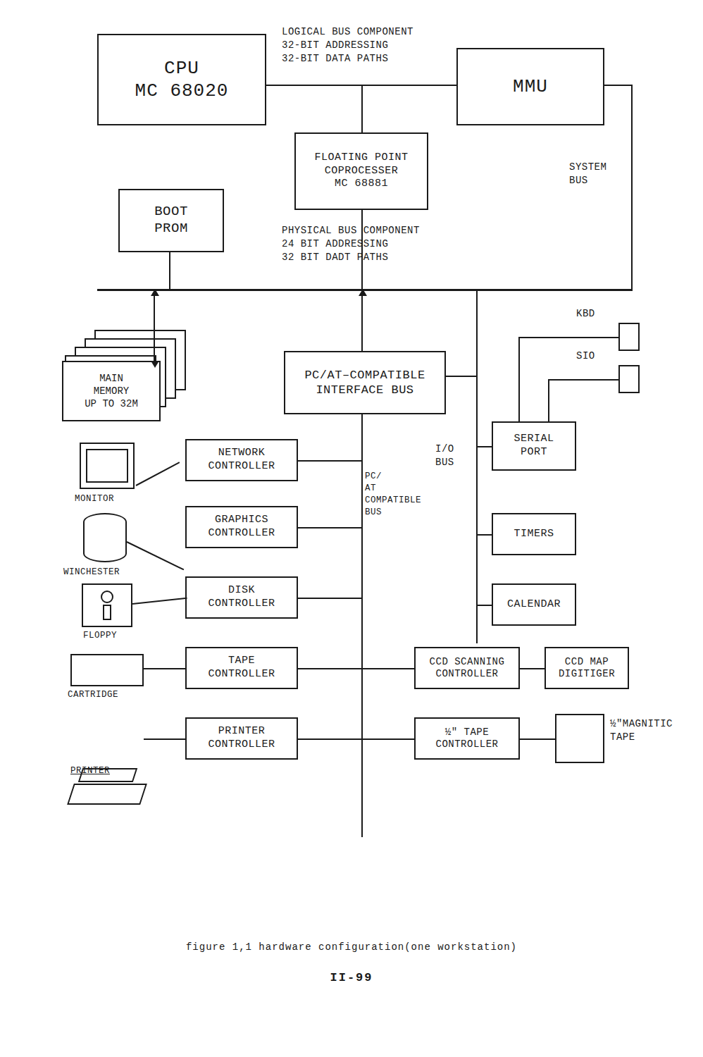CPU
MC 68020
LOGICAL BUS COMPONENT
32-BIT ADDRESSING
32-BIT DATA PATHS
MMU
FLOATING POINT
COPROCESSER
MC 68881
SYSTEM
BUS
BOOT
PROM
PHYSICAL BUS COMPONENT
24 BIT ADDRESSING
32 BIT DADT PATHS
MAIN
MEMORY
UP TO 32M
PC/AT–COMPATIBLE
INTERFACE BUS
PC/
AT
COMPATIBLE
BUS
I/O
BUS
KBD
SIO
SERIAL
PORT
TIMERS
CALENDAR
MONITOR
WINCHESTER
FLOPPY
CARTRIDGE
PRINTER
NETWORK
CONTROLLER
GRAPHICS
CONTROLLER
DISK
CONTROLLER
TAPE
CONTROLLER
PRINTER
CONTROLLER
CCD SCANNING
CONTROLLER
CCD MAP
DIGITIGER
½" TAPE
CONTROLLER
½"MAGNITIC
TAPE
figure 1,1 hardware configuration(one workstation)
II-99